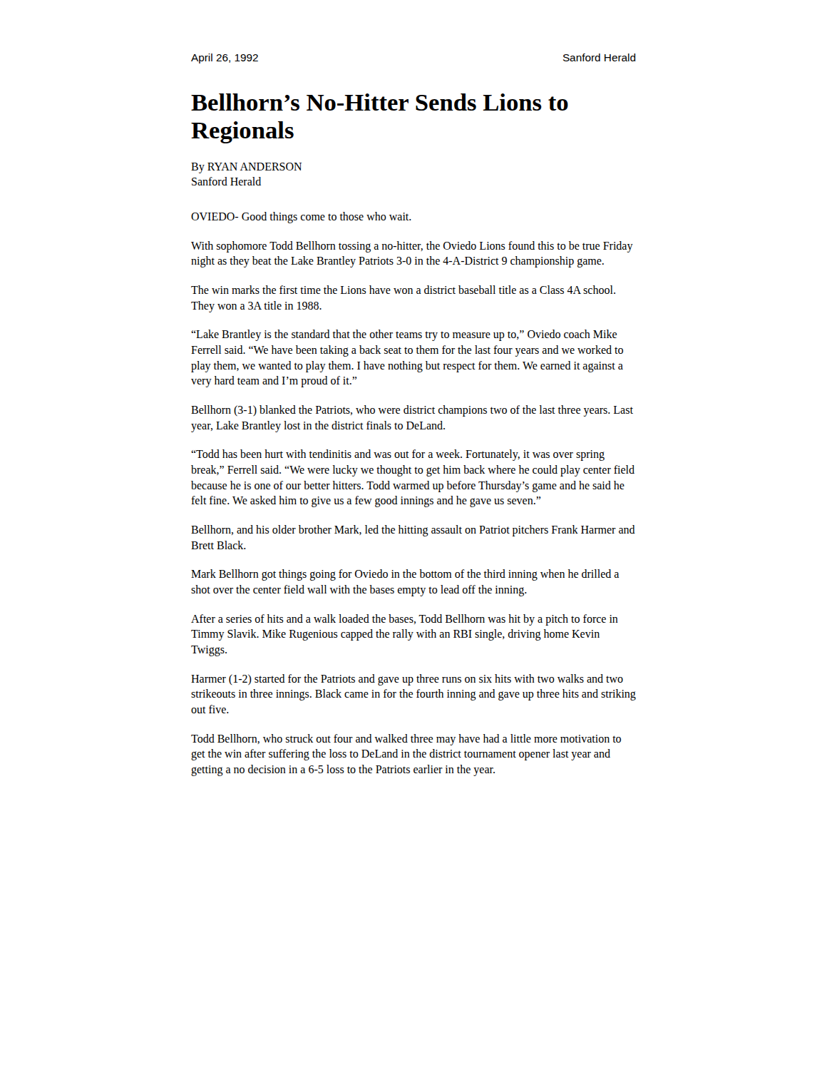April 26, 1992
Sanford Herald
Bellhorn’s No-Hitter Sends Lions to Regionals
By RYAN ANDERSON Sanford Herald
OVIEDO- Good things come to those who wait.
With sophomore Todd Bellhorn tossing a no-hitter, the Oviedo Lions found this to be true Friday night as they beat the Lake Brantley Patriots 3-0 in the 4-A-District 9 championship game.
The win marks the first time the Lions have won a district baseball title as a Class 4A school. They won a 3A title in 1988.
“Lake Brantley is the standard that the other teams try to measure up to,” Oviedo coach Mike Ferrell said. “We have been taking a back seat to them for the last four years and we worked to play them, we wanted to play them. I have nothing but respect for them. We earned it against a very hard team and I’m proud of it.”
Bellhorn (3-1) blanked the Patriots, who were district champions two of the last three years. Last year, Lake Brantley lost in the district finals to DeLand.
“Todd has been hurt with tendinitis and was out for a week. Fortunately, it was over spring break,” Ferrell said. “We were lucky we thought to get him back where he could play center field because he is one of our better hitters. Todd warmed up before Thursday’s game and he said he felt fine. We asked him to give us a few good innings and he gave us seven.”
Bellhorn, and his older brother Mark, led the hitting assault on Patriot pitchers Frank Harmer and Brett Black.
Mark Bellhorn got things going for Oviedo in the bottom of the third inning when he drilled a shot over the center field wall with the bases empty to lead off the inning.
After a series of hits and a walk loaded the bases, Todd Bellhorn was hit by a pitch to force in Timmy Slavik. Mike Rugenious capped the rally with an RBI single, driving home Kevin Twiggs.
Harmer (1-2) started for the Patriots and gave up three runs on six hits with two walks and two strikeouts in three innings. Black came in for the fourth inning and gave up three hits and striking out five.
Todd Bellhorn, who struck out four and walked three may have had a little more motivation to get the win after suffering the loss to DeLand in the district tournament opener last year and getting a no decision in a 6-5 loss to the Patriots earlier in the year.